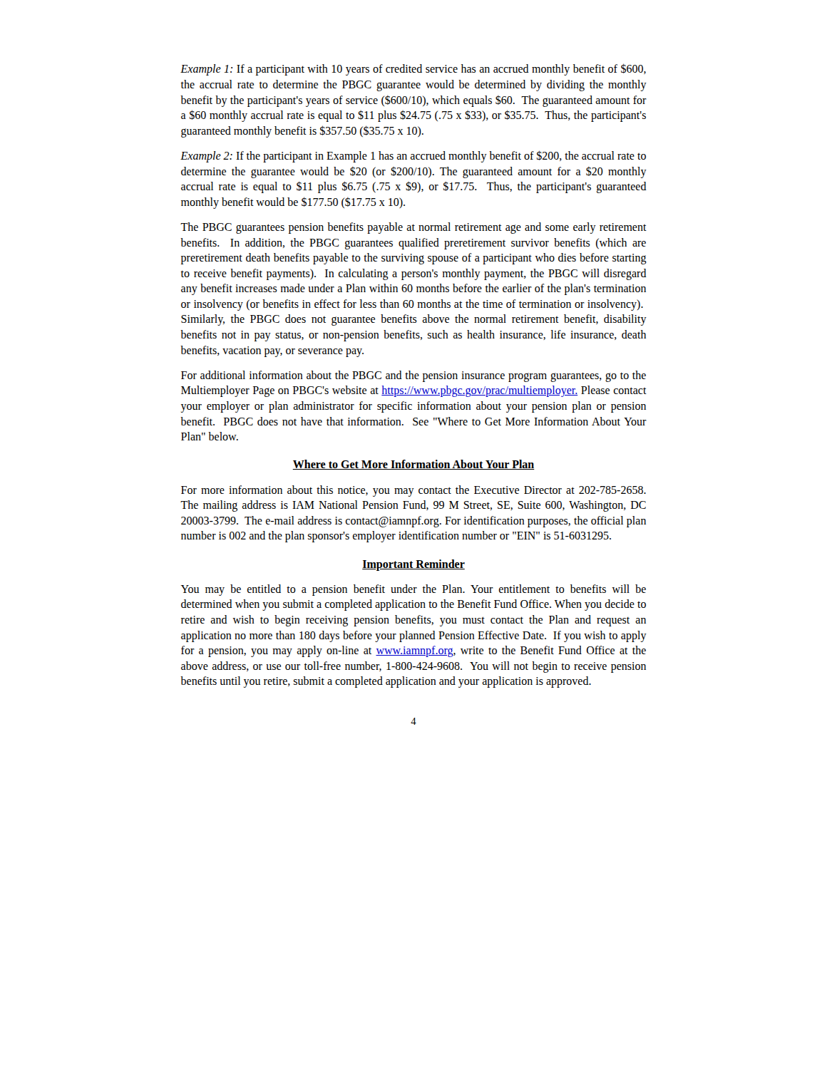Example 1: If a participant with 10 years of credited service has an accrued monthly benefit of $600, the accrual rate to determine the PBGC guarantee would be determined by dividing the monthly benefit by the participant's years of service ($600/10), which equals $60. The guaranteed amount for a $60 monthly accrual rate is equal to $11 plus $24.75 (.75 x $33), or $35.75. Thus, the participant's guaranteed monthly benefit is $357.50 ($35.75 x 10).
Example 2: If the participant in Example 1 has an accrued monthly benefit of $200, the accrual rate to determine the guarantee would be $20 (or $200/10). The guaranteed amount for a $20 monthly accrual rate is equal to $11 plus $6.75 (.75 x $9), or $17.75. Thus, the participant's guaranteed monthly benefit would be $177.50 ($17.75 x 10).
The PBGC guarantees pension benefits payable at normal retirement age and some early retirement benefits. In addition, the PBGC guarantees qualified preretirement survivor benefits (which are preretirement death benefits payable to the surviving spouse of a participant who dies before starting to receive benefit payments). In calculating a person's monthly payment, the PBGC will disregard any benefit increases made under a Plan within 60 months before the earlier of the plan's termination or insolvency (or benefits in effect for less than 60 months at the time of termination or insolvency). Similarly, the PBGC does not guarantee benefits above the normal retirement benefit, disability benefits not in pay status, or non-pension benefits, such as health insurance, life insurance, death benefits, vacation pay, or severance pay.
For additional information about the PBGC and the pension insurance program guarantees, go to the Multiemployer Page on PBGC's website at https://www.pbgc.gov/prac/multiemployer. Please contact your employer or plan administrator for specific information about your pension plan or pension benefit. PBGC does not have that information. See "Where to Get More Information About Your Plan" below.
Where to Get More Information About Your Plan
For more information about this notice, you may contact the Executive Director at 202-785-2658. The mailing address is IAM National Pension Fund, 99 M Street, SE, Suite 600, Washington, DC 20003-3799. The e-mail address is contact@iamnpf.org. For identification purposes, the official plan number is 002 and the plan sponsor's employer identification number or "EIN" is 51-6031295.
Important Reminder
You may be entitled to a pension benefit under the Plan. Your entitlement to benefits will be determined when you submit a completed application to the Benefit Fund Office. When you decide to retire and wish to begin receiving pension benefits, you must contact the Plan and request an application no more than 180 days before your planned Pension Effective Date. If you wish to apply for a pension, you may apply on-line at www.iamnpf.org, write to the Benefit Fund Office at the above address, or use our toll-free number, 1-800-424-9608. You will not begin to receive pension benefits until you retire, submit a completed application and your application is approved.
4